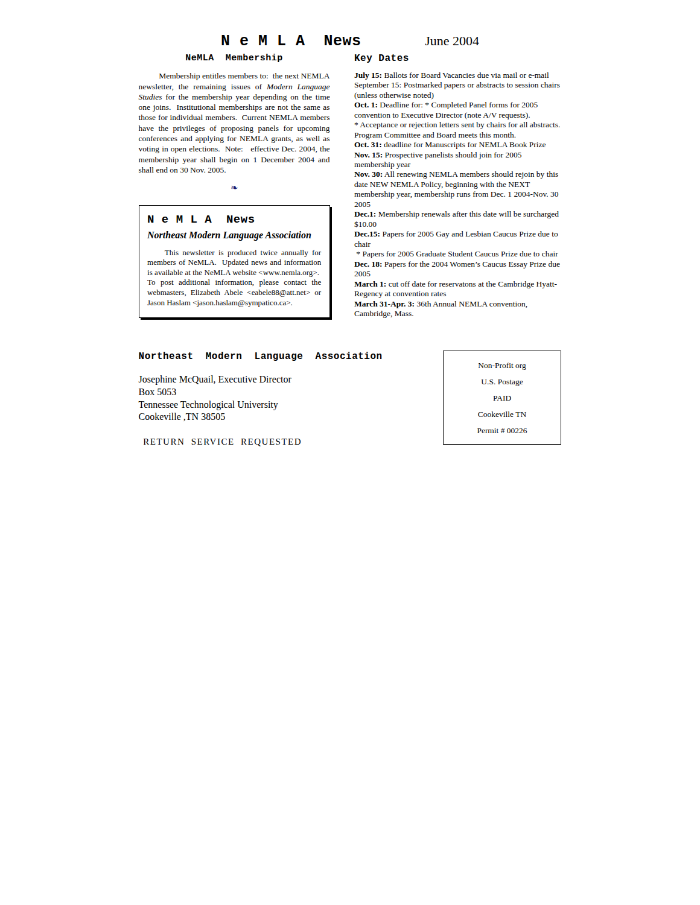N e M L A News
June 2004
NeMLA Membership
Membership entitles members to: the next NEMLA newsletter, the remaining issues of Modern Language Studies for the membership year depending on the time one joins. Institutional memberships are not the same as those for individual members. Current NEMLA members have the privileges of proposing panels for upcoming conferences and applying for NEMLA grants, as well as voting in open elections. Note: effective Dec. 2004, the membership year shall begin on 1 December 2004 and shall end on 30 Nov. 2005.
❧
N e M L A News
Northeast Modern Language Association
This newsletter is produced twice annually for members of NeMLA. Updated news and information is available at the NeMLA website <www.nemla.org>. To post additional information, please contact the webmasters, Elizabeth Abele <eabele88@att.net> or Jason Haslam <jason.haslam@sympatico.ca>.
Key Dates
July 15: Ballots for Board Vacancies due via mail or e-mail
September 15: Postmarked papers or abstracts to session chairs (unless otherwise noted)
Oct. 1: Deadline for: * Completed Panel forms for 2005 convention to Executive Director (note A/V requests).
* Acceptance or rejection letters sent by chairs for all abstracts.
Program Committee and Board meets this month.
Oct. 31: deadline for Manuscripts for NEMLA Book Prize
Nov. 15: Prospective panelists should join for 2005 membership year
Nov. 30: All renewing NEMLA members should rejoin by this date NEW NEMLA Policy, beginning with the NEXT membership year, membership runs from Dec. 1 2004-Nov. 30 2005
Dec.1: Membership renewals after this date will be surcharged $10.00
Dec.15: Papers for 2005 Gay and Lesbian Caucus Prize due to chair
* Papers for 2005 Graduate Student Caucus Prize due to chair
Dec. 18: Papers for the 2004 Women’s Caucus Essay Prize due 2005
March 1: cut off date for reservatons at the Cambridge Hyatt-Regency at convention rates
March 31-Apr. 3: 36th Annual NEMLA convention, Cambridge, Mass.
Northeast Modern Language Association
Josephine McQuail, Executive Director
Box 5053
Tennessee Technological University
Cookeville ,TN 38505
RETURN SERVICE REQUESTED
Non-Profit org
U.S. Postage
PAID
Cookeville TN
Permit # 00226